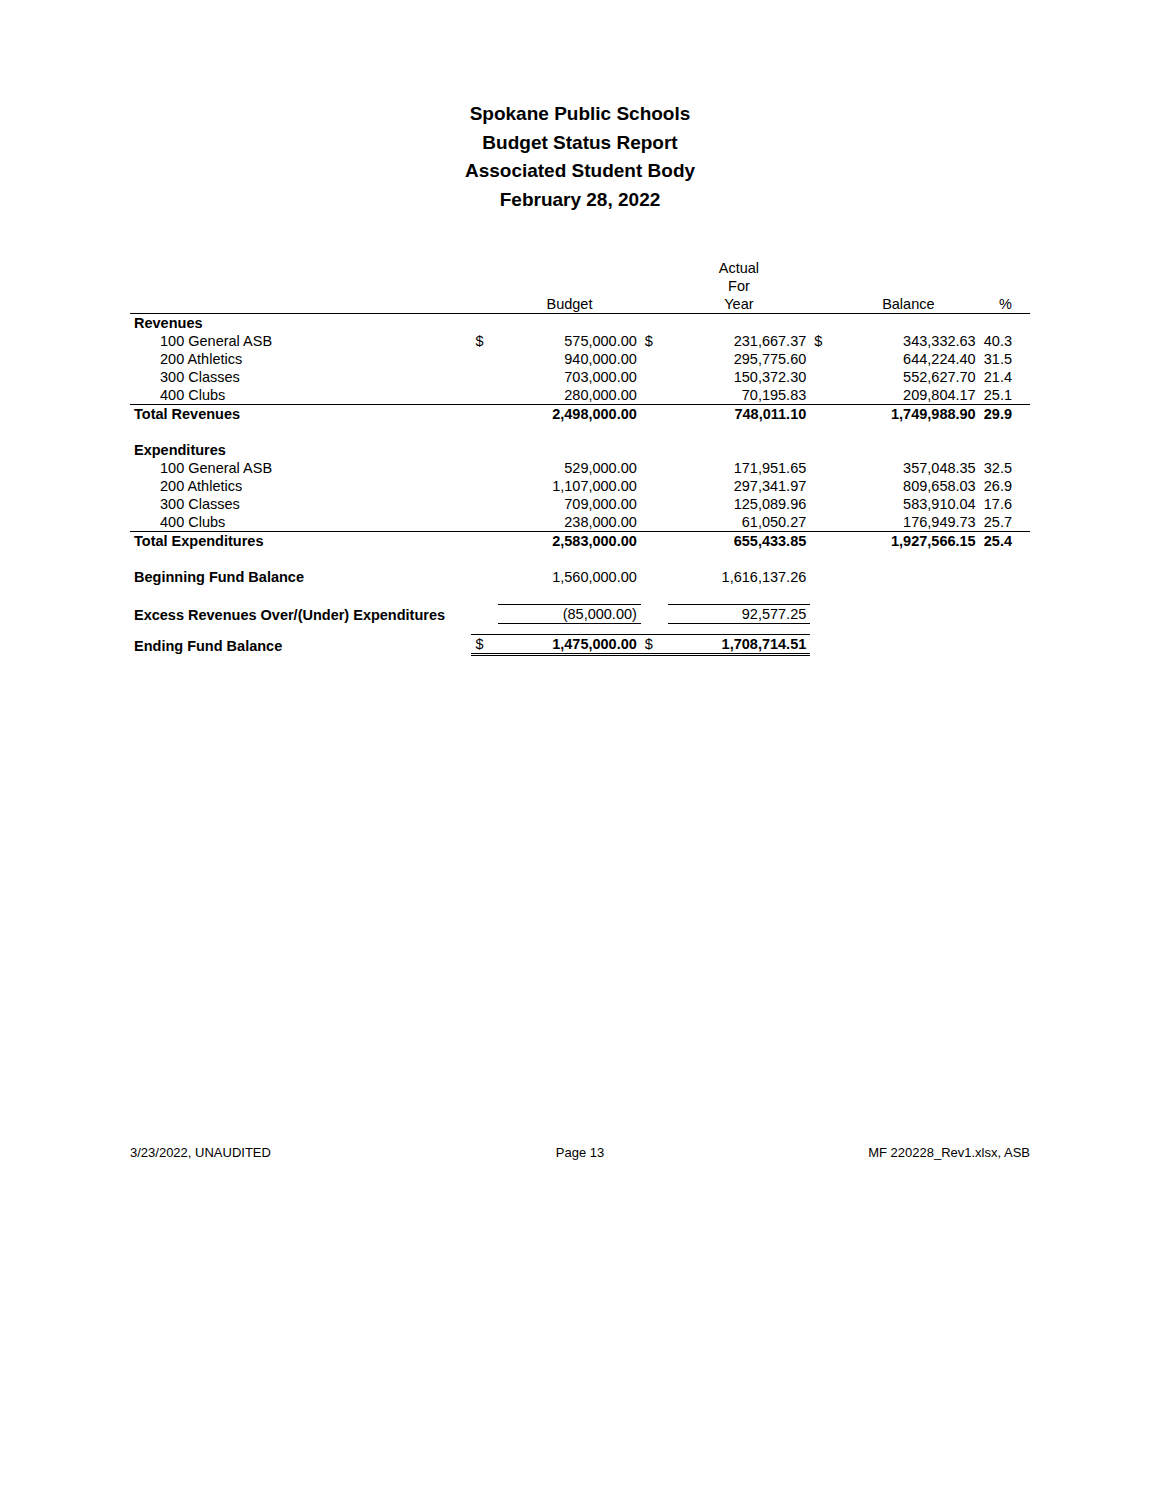Spokane Public Schools
Budget Status Report
Associated Student Body
February 28, 2022
| | | | | Actual | | | |
| | | | | For | | | |
| | | Budget | | Year | | Balance | % |
| Revenues | | | | | | | |
| 100 General ASB | $ | 575,000.00 | $ | 231,667.37 | $ | 343,332.63 | 40.3 |
| 200 Athletics | | 940,000.00 | | 295,775.60 | | 644,224.40 | 31.5 |
| 300 Classes | | 703,000.00 | | 150,372.30 | | 552,627.70 | 21.4 |
| 400 Clubs | | 280,000.00 | | 70,195.83 | | 209,804.17 | 25.1 |
| Total Revenues | | 2,498,000.00 | | 748,011.10 | | 1,749,988.90 | 29.9 |
| Expenditures | | | | | | | |
| 100 General ASB | | 529,000.00 | | 171,951.65 | | 357,048.35 | 32.5 |
| 200 Athletics | | 1,107,000.00 | | 297,341.97 | | 809,658.03 | 26.9 |
| 300 Classes | | 709,000.00 | | 125,089.96 | | 583,910.04 | 17.6 |
| 400 Clubs | | 238,000.00 | | 61,050.27 | | 176,949.73 | 25.7 |
| Total Expenditures | | 2,583,000.00 | | 655,433.85 | | 1,927,566.15 | 25.4 |
| Beginning Fund Balance | | 1,560,000.00 | | 1,616,137.26 | | | |
| Excess Revenues Over/(Under) Expenditures | | (85,000.00) | | 92,577.25 | | | |
| Ending Fund Balance | $ | 1,475,000.00 | $ | 1,708,714.51 | | | |
3/23/2022, UNAUDITED Page 13 MF 220228_Rev1.xlsx, ASB